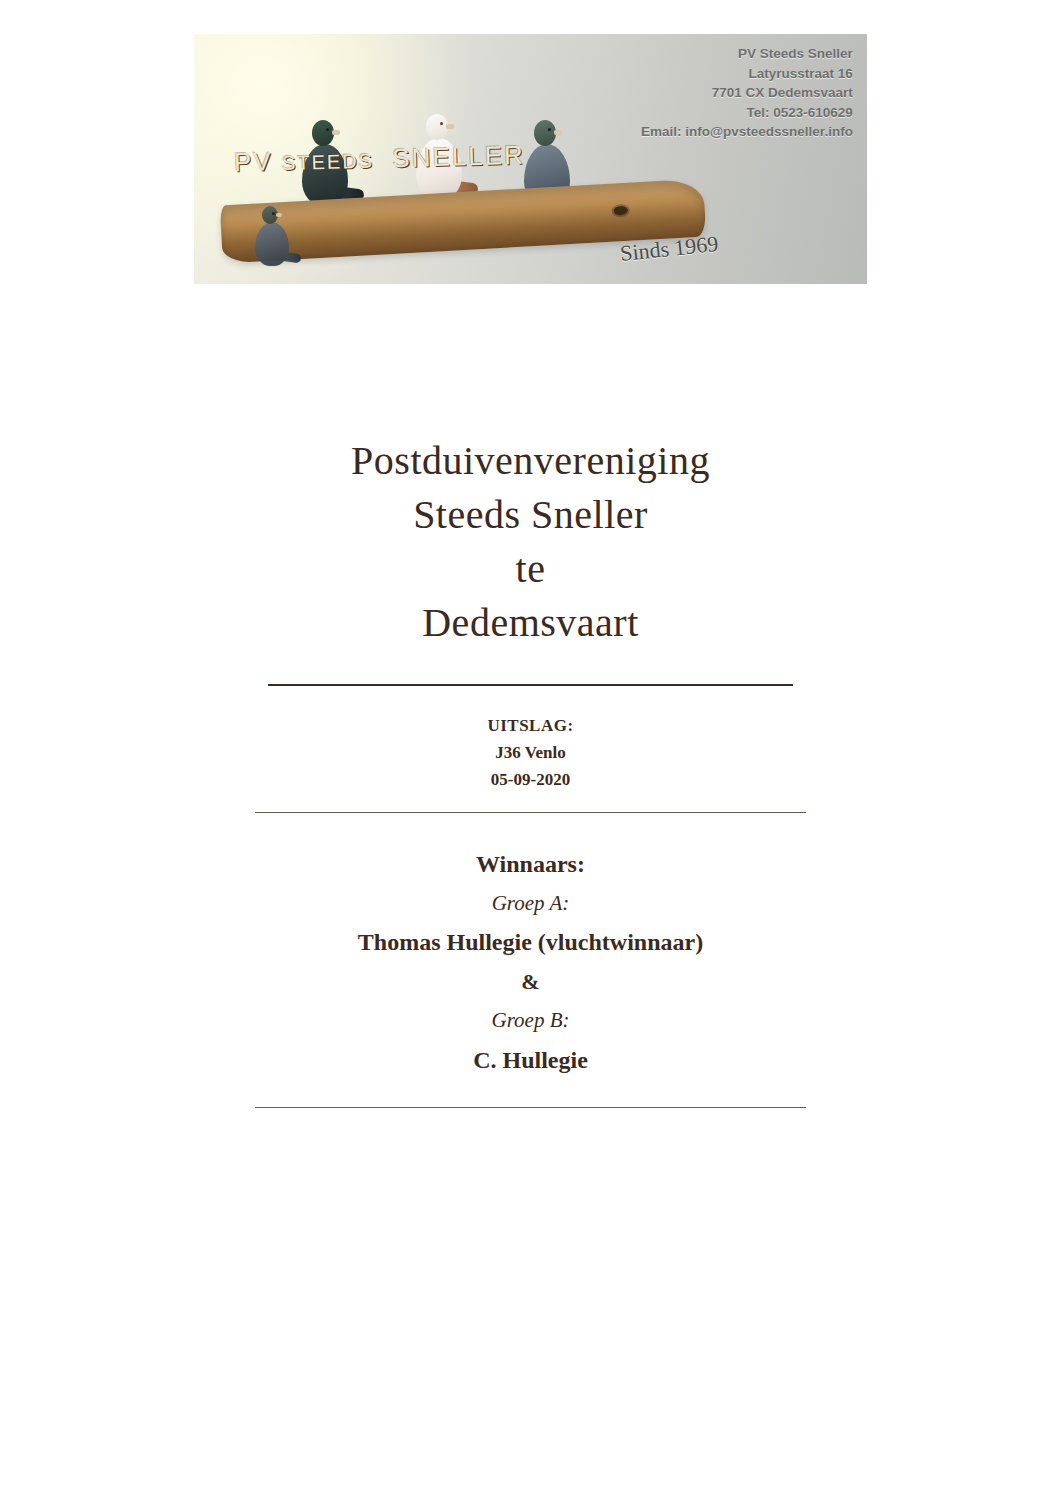PV Steeds Sneller Latyrusstraat 16 7701 CX Dedemsvaart Tel: 0523-610629 Email: info@pvsteedssneller.info
PV STEEDS SNELLER
Sinds 1969
Postduivenvereniging Steeds Sneller te Dedemsvaart
UITSLAG:
J36 Venlo
05-09-2020
Winnaars:
Groep A:
Thomas Hullegie (vluchtwinnaar)
&
Groep B:
C. Hullegie